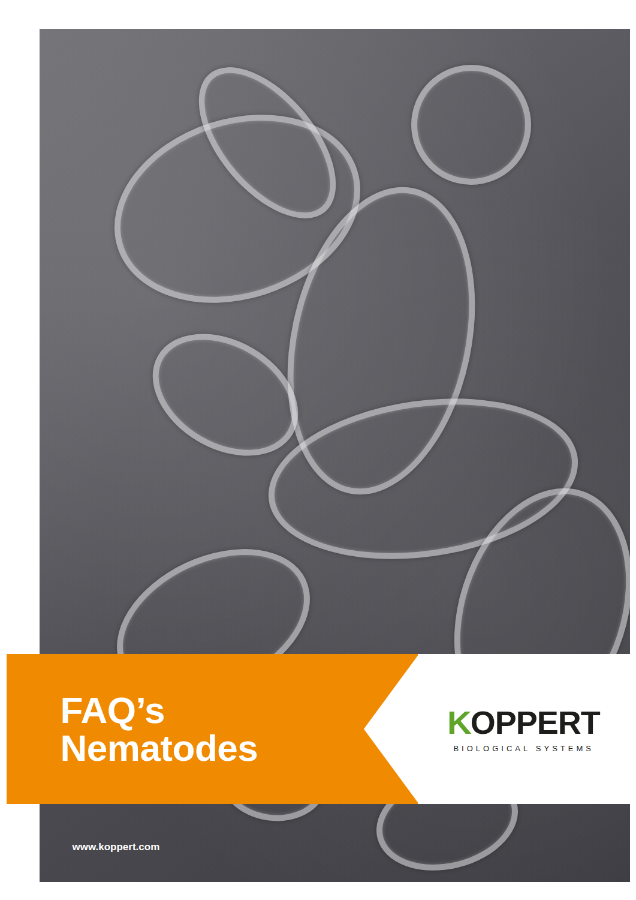FAQ’s
Nematodes
KOPPERT
BIOLOGICAL SYSTEMS
www.koppert.com